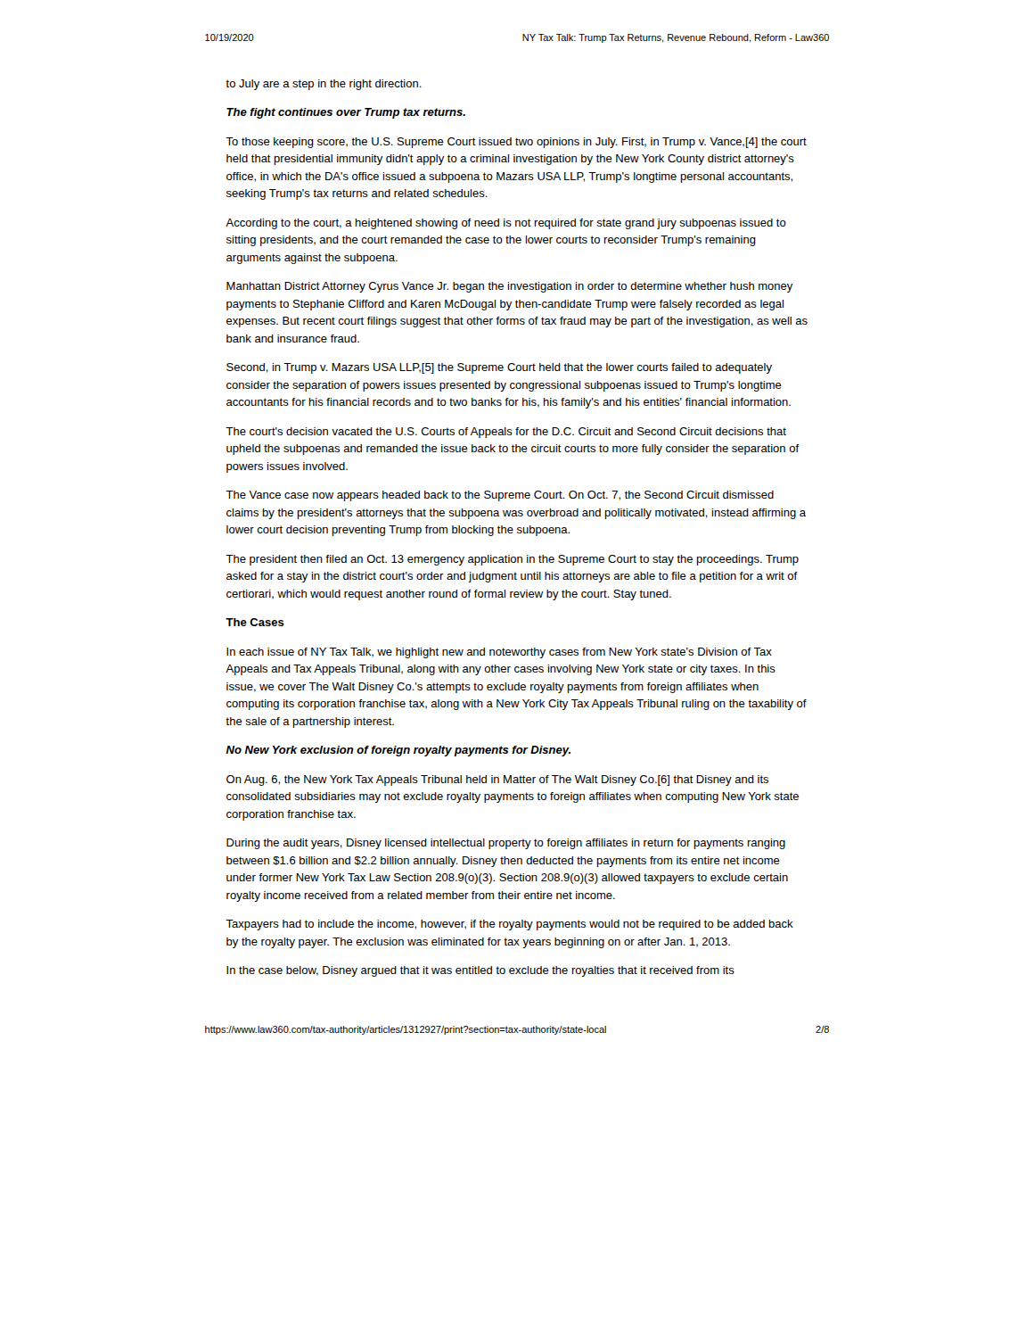10/19/2020 NY Tax Talk: Trump Tax Returns, Revenue Rebound, Reform - Law360
to July are a step in the right direction.
The fight continues over Trump tax returns.
To those keeping score, the U.S. Supreme Court issued two opinions in July. First, in Trump v. Vance,[4] the court held that presidential immunity didn't apply to a criminal investigation by the New York County district attorney's office, in which the DA's office issued a subpoena to Mazars USA LLP, Trump's longtime personal accountants, seeking Trump's tax returns and related schedules.
According to the court, a heightened showing of need is not required for state grand jury subpoenas issued to sitting presidents, and the court remanded the case to the lower courts to reconsider Trump's remaining arguments against the subpoena.
Manhattan District Attorney Cyrus Vance Jr. began the investigation in order to determine whether hush money payments to Stephanie Clifford and Karen McDougal by then-candidate Trump were falsely recorded as legal expenses. But recent court filings suggest that other forms of tax fraud may be part of the investigation, as well as bank and insurance fraud.
Second, in Trump v. Mazars USA LLP,[5] the Supreme Court held that the lower courts failed to adequately consider the separation of powers issues presented by congressional subpoenas issued to Trump's longtime accountants for his financial records and to two banks for his, his family's and his entities' financial information.
The court's decision vacated the U.S. Courts of Appeals for the D.C. Circuit and Second Circuit decisions that upheld the subpoenas and remanded the issue back to the circuit courts to more fully consider the separation of powers issues involved.
The Vance case now appears headed back to the Supreme Court. On Oct. 7, the Second Circuit dismissed claims by the president's attorneys that the subpoena was overbroad and politically motivated, instead affirming a lower court decision preventing Trump from blocking the subpoena.
The president then filed an Oct. 13 emergency application in the Supreme Court to stay the proceedings. Trump asked for a stay in the district court's order and judgment until his attorneys are able to file a petition for a writ of certiorari, which would request another round of formal review by the court. Stay tuned.
The Cases
In each issue of NY Tax Talk, we highlight new and noteworthy cases from New York state's Division of Tax Appeals and Tax Appeals Tribunal, along with any other cases involving New York state or city taxes. In this issue, we cover The Walt Disney Co.'s attempts to exclude royalty payments from foreign affiliates when computing its corporation franchise tax, along with a New York City Tax Appeals Tribunal ruling on the taxability of the sale of a partnership interest.
No New York exclusion of foreign royalty payments for Disney.
On Aug. 6, the New York Tax Appeals Tribunal held in Matter of The Walt Disney Co.[6] that Disney and its consolidated subsidiaries may not exclude royalty payments to foreign affiliates when computing New York state corporation franchise tax.
During the audit years, Disney licensed intellectual property to foreign affiliates in return for payments ranging between $1.6 billion and $2.2 billion annually. Disney then deducted the payments from its entire net income under former New York Tax Law Section 208.9(o)(3). Section 208.9(o)(3) allowed taxpayers to exclude certain royalty income received from a related member from their entire net income.
Taxpayers had to include the income, however, if the royalty payments would not be required to be added back by the royalty payer. The exclusion was eliminated for tax years beginning on or after Jan. 1, 2013.
In the case below, Disney argued that it was entitled to exclude the royalties that it received from its
https://www.law360.com/tax-authority/articles/1312927/print?section=tax-authority/state-local 2/8